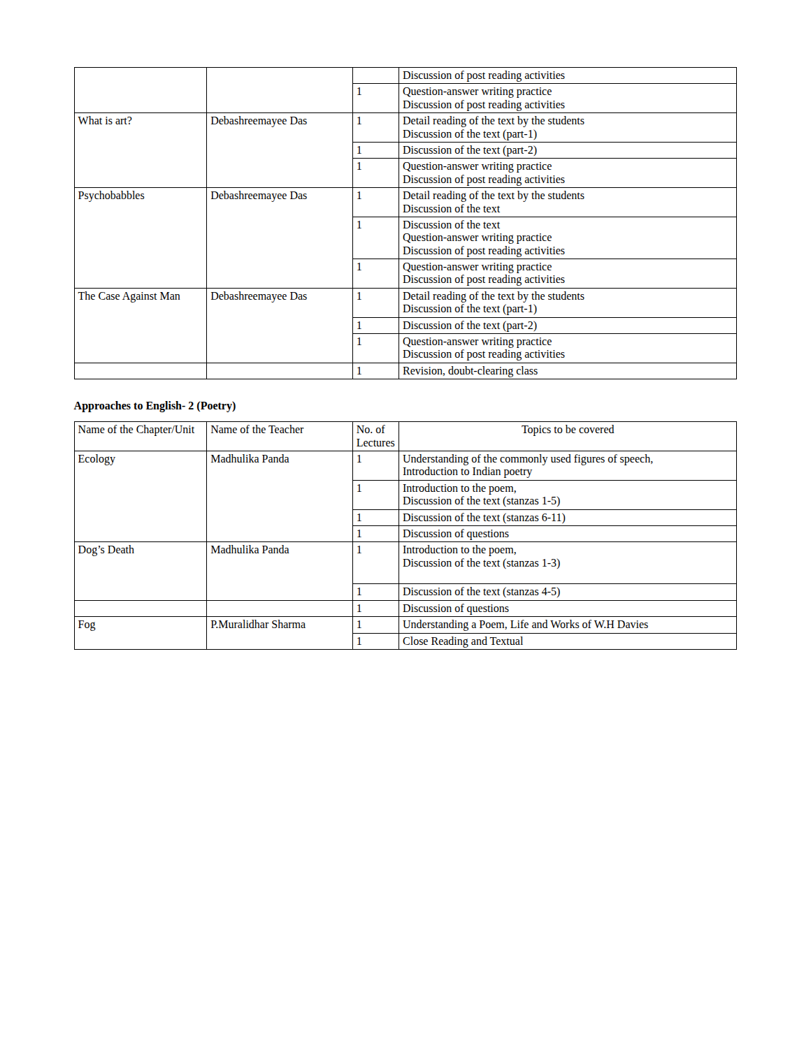| | | | Discussion of post reading activities |
| 1 | Question-answer writing practice Discussion of post reading activities |
| What is art? | Debashreemayee Das | 1 | Detail reading of the text by the students Discussion of the text (part-1) |
| 1 | Discussion of the text (part-2) |
| 1 | Question-answer writing practice Discussion of post reading activities |
| Psychobabbles | Debashreemayee Das | 1 | Detail reading of the text by the students Discussion of the text |
| 1 | Discussion of the text Question-answer writing practice Discussion of post reading activities |
| 1 | Question-answer writing practice Discussion of post reading activities |
| The Case Against Man | Debashreemayee Das | 1 | Detail reading of the text by the students Discussion of the text (part-1) |
| 1 | Discussion of the text (part-2) |
| 1 | Question-answer writing practice Discussion of post reading activities |
| | | 1 | Revision, doubt-clearing class |
Approaches to English- 2 (Poetry)
| Name of the Chapter/Unit | Name of the Teacher | No. of Lectures | Topics to be covered |
| Ecology | Madhulika Panda | 1 | Understanding of the commonly used figures of speech, Introduction to Indian poetry |
| 1 | Introduction to the poem, Discussion of the text (stanzas 1-5) |
| 1 | Discussion of the text (stanzas 6-11) |
| 1 | Discussion of questions |
| Dog’s Death | Madhulika Panda | 1 | Introduction to the poem, Discussion of the text (stanzas 1-3) |
| 1 | Discussion of the text (stanzas 4-5) |
| | | 1 | Discussion of questions |
| Fog | P.Muralidhar Sharma | 1 | Understanding a Poem, Life and Works of W.H Davies |
| 1 | Close Reading and Textual |